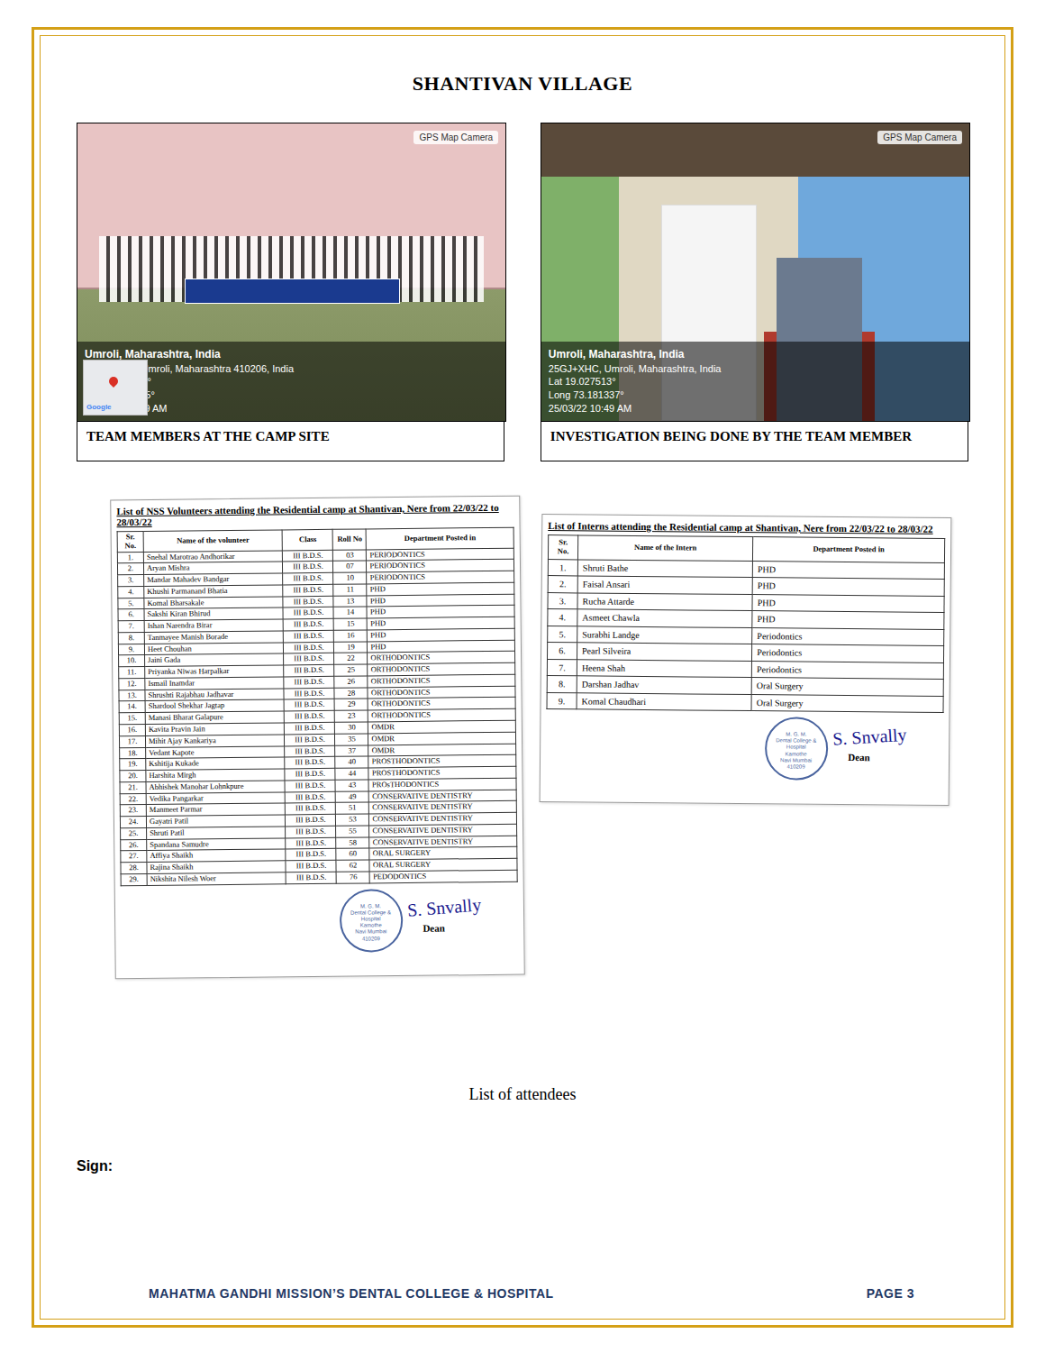SHANTIVAN VILLAGE
GPS Map Camera
Google
Umroli, Maharashtra, India
25CG+XH9, Umroli, Maharashtra 410206, India
Lat 19.021611°
Long 73.17675°
23/03/22 11:39 AM
TEAM MEMBERS AT THE CAMP SITE
GPS Map Camera
Umroli, Maharashtra, India
25GJ+XHC, Umroli, Maharashtra, India
Lat 19.027513°
Long 73.181337°
25/03/22 10:49 AM
INVESTIGATION BEING DONE BY THE TEAM MEMBER
List of NSS Volunteers attending the Residential camp at Shantivan, Nere from 22/03/22 to 28/03/22
| Sr. No. | Name of the volunteer | Class | Roll No | Department Posted in |
| --- | --- | --- | --- | --- |
| 1. | Snehal Marotrao Andhorikar | III B.D.S. | 03 | PERIODONTICS |
| 2. | Aryan Mishra | III B.D.S. | 07 | PERIODONTICS |
| 3. | Mandar Mahadev Bandgar | III B.D.S. | 10 | PERIODONTICS |
| 4. | Khushi Parmanand Bhatia | III B.D.S. | 11 | PHD |
| 5. | Komal Bharsakale | III B.D.S. | 13 | PHD |
| 6. | Sakshi Kiran Bhirud | III B.D.S. | 14 | PHD |
| 7. | Ishan Narendra Birar | III B.D.S. | 15 | PHD |
| 8. | Tanmayee Manish Borade | III B.D.S. | 16 | PHD |
| 9. | Heet Chouhan | III B.D.S. | 19 | PHD |
| 10. | Jaini Gada | III B.D.S. | 22 | ORTHODONTICS |
| 11. | Priyanka Niwas Harpalkar | III B.D.S. | 25 | ORTHODONTICS |
| 12. | Ismail Inamdar | III B.D.S. | 26 | ORTHODONTICS |
| 13. | Shrushti Rajabhau Jadhavar | III B.D.S. | 28 | ORTHODONTICS |
| 14. | Shardool Shekhar Jagtap | III B.D.S. | 29 | ORTHODONTICS |
| 15. | Manasi Bharat Galapure | III B.D.S. | 23 | ORTHODONTICS |
| 16. | Kavita Pravin Jain | III B.D.S. | 30 | OMDR |
| 17. | Mihit Ajay Kankariya | III B.D.S. | 35 | OMDR |
| 18. | Vedant Kapote | III B.D.S. | 37 | OMDR |
| 19. | Kshitija Kukade | III B.D.S. | 40 | PROSTHODONTICS |
| 20. | Harshita Mirgh | III B.D.S. | 44 | PROSTHODONTICS |
| 21. | Abhishek Manohar Lohnkpure | III B.D.S. | 43 | PROsTHODONTICS |
| 22. | Vedika Pangarkar | III B.D.S. | 49 | CONSERVATIVE DENTISTRY |
| 23. | Manmeet Parmar | III B.D.S. | 51 | CONSERVATIVE DENTISTRY |
| 24. | Gayatri Patil | III B.D.S. | 53 | CONSERVATIVE DENTISTRY |
| 25. | Shruti Patil | III B.D.S. | 55 | CONSERVATIVE DENTISTRY |
| 26. | Spandana Samudre | III B.D.S. | 58 | CONSERVATIVE DENTISTRY |
| 27. | Affiya Shaikh | III B.D.S. | 60 | ORAL SURGERY |
| 28. | Rajina Shaikh | III B.D.S. | 62 | ORAL SURGERY |
| 29. | Nikshita Nilesh Woer | III B.D.S. | 76 | PEDODONTICS |
M. G. M.
Dental College &
Hospital
Kamothe
Navi Mumbai
410209
S. Snvally
Dean
List of Interns attending the Residential camp at Shantivan, Nere from 22/03/22 to 28/03/22
| Sr. No. | Name of the Intern | Department Posted in |
| --- | --- | --- |
| 1. | Shruti Bathe | PHD |
| 2. | Faisal Ansari | PHD |
| 3. | Rucha Attarde | PHD |
| 4. | Asmeet Chawla | PHD |
| 5. | Surabhi Landge | Periodontics |
| 6. | Pearl Silveira | Periodontics |
| 7. | Heena Shah | Periodontics |
| 8. | Darshan Jadhav | Oral Surgery |
| 9. | Komal Chaudhari | Oral Surgery |
M. G. M.
Dental College &
Hospital
Kamothe
Navi Mumbai
410209
S. Snvally
Dean
List of attendees
Sign:
MAHATMA GANDHI MISSION’S DENTAL COLLEGE & HOSPITAL
PAGE 3